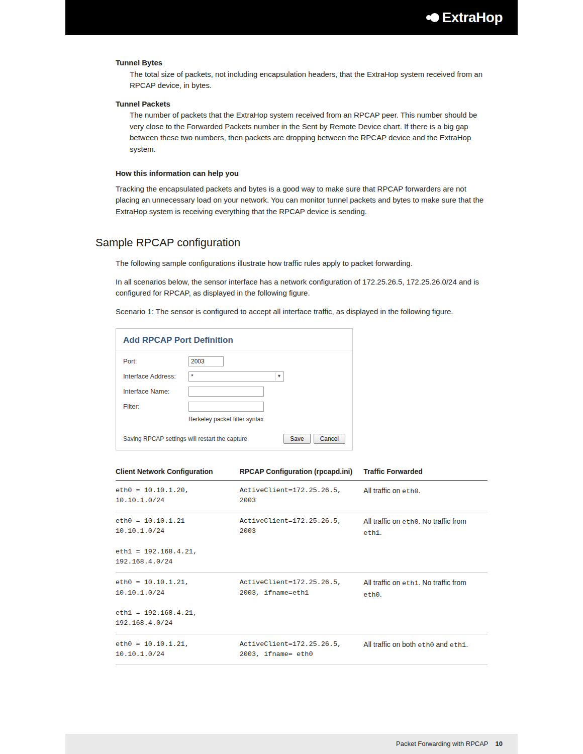ExtraHop
Tunnel Bytes
The total size of packets, not including encapsulation headers, that the ExtraHop system received from an RPCAP device, in bytes.
Tunnel Packets
The number of packets that the ExtraHop system received from an RPCAP peer. This number should be very close to the Forwarded Packets number in the Sent by Remote Device chart. If there is a big gap between these two numbers, then packets are dropping between the RPCAP device and the ExtraHop system.
How this information can help you
Tracking the encapsulated packets and bytes is a good way to make sure that RPCAP forwarders are not placing an unnecessary load on your network. You can monitor tunnel packets and bytes to make sure that the ExtraHop system is receiving everything that the RPCAP device is sending.
Sample RPCAP configuration
The following sample configurations illustrate how traffic rules apply to packet forwarding.
In all scenarios below, the sensor interface has a network configuration of 172.25.26.5, 172.25.26.0/24 and is configured for RPCAP, as displayed in the following figure.
Scenario 1: The sensor is configured to accept all interface traffic, as displayed in the following figure.
Add RPCAP Port Definition
Port:
2003
Interface Address:
*▼
Interface Name:
Filter:
Berkeley packet filter syntax
Saving RPCAP settings will restart the capture SaveCancel
| Client Network Configuration | RPCAP Configuration (rpcapd.ini) | Traffic Forwarded |
| --- | --- | --- |
| eth0 = 10.10.1.20, 10.10.1.0/24 | ActiveClient=172.25.26.5, 2003 | All traffic on eth0 . |
| eth0 = 10.10.1.21 10.10.1.0/24 eth1 = 192.168.4.21, 192.168.4.0/24 | ActiveClient=172.25.26.5, 2003 | All traffic on eth0 . No traffic from eth1 . |
| eth0 = 10.10.1.21, 10.10.1.0/24 eth1 = 192.168.4.21, 192.168.4.0/24 | ActiveClient=172.25.26.5, 2003, ifname=eth1 | All traffic on eth1 . No traffic from eth0 . |
| eth0 = 10.10.1.21, 10.10.1.0/24 | ActiveClient=172.25.26.5, 2003, ifname= eth0 | All traffic on both eth0 and eth1 . |
Packet Forwarding with RPCAP 10